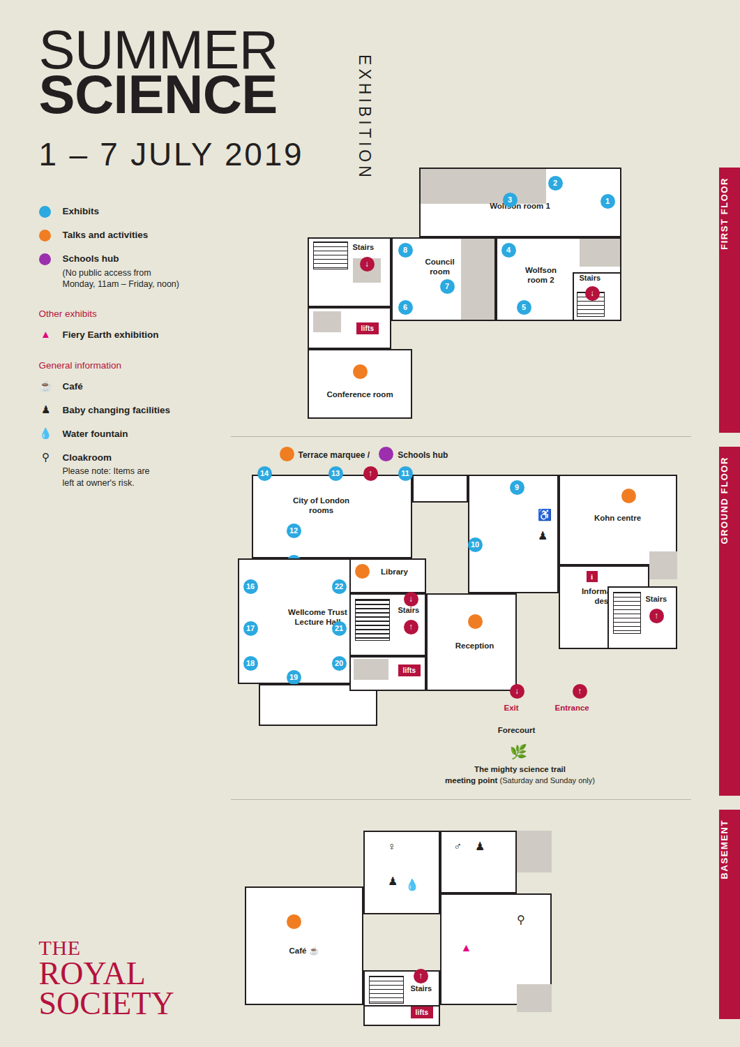SUMMER SCIENCE EXHIBITION
1 – 7 JULY 2019
Exhibits
Talks and activities
Schools hub (No public access from
Monday, 11am – Friday, noon)
Other exhibits
▲Fiery Earth exhibition
General information
☕Café
♟Baby changing facilities
💧Water fountain
⚲Cloakroom Please note: Items are
left at owner's risk.
THE ROYAL SOCIETY
FIRST FLOOR
GROUND FLOOR
BASEMENT
Wolfson room 1
1
2
3
Wolfson
room 2
4
5
Council
room
8
7
6
Stairs
↓
Stairs
↓
lifts
Conference room
Terrace marquee / Schools hub
City of London
rooms
14
13
12
15
↑
11
Wellcome Trust
Lecture Hall
16
17
18
19
20
21
22
Library
Stairs
↓
↑
lifts
Reception
9
10
♿
♟
Kohn centre
i
Information
desk
Stairs
↑
↓
Exit
↑
Entrance
Forecourt
🌿
The mighty science trail
meeting point (Saturday and Sunday only)
Café ☕
♀
♟
♂
♟
💧
⚲
▲
Stairs
↑
lifts